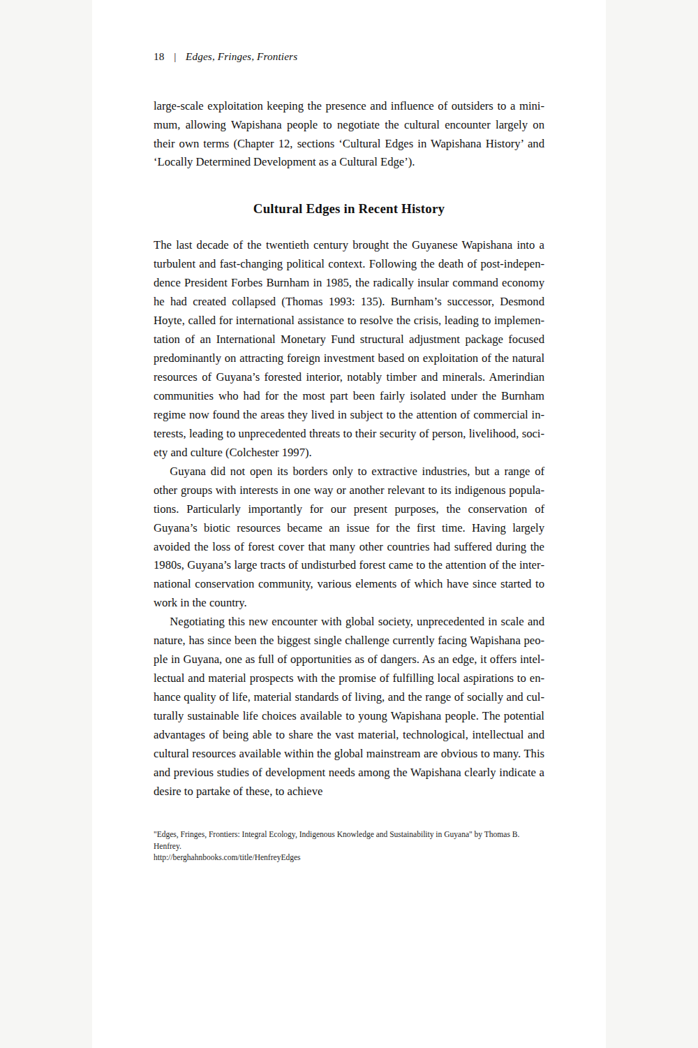18|Edges, Fringes, Frontiers
large-scale exploitation keeping the presence and influence of outsiders to a minimum, allowing Wapishana people to negotiate the cultural encounter largely on their own terms (Chapter 12, sections ‘Cultural Edges in Wapishana History’ and ‘Locally Determined Development as a Cultural Edge’).
Cultural Edges in Recent History
The last decade of the twentieth century brought the Guyanese Wapishana into a turbulent and fast-changing political context. Following the death of post-independence President Forbes Burnham in 1985, the radically insular command economy he had created collapsed (Thomas 1993: 135). Burnham’s successor, Desmond Hoyte, called for international assistance to resolve the crisis, leading to implementation of an International Monetary Fund structural adjustment package focused predominantly on attracting foreign investment based on exploitation of the natural resources of Guyana’s forested interior, notably timber and minerals. Amerindian communities who had for the most part been fairly isolated under the Burnham regime now found the areas they lived in subject to the attention of commercial interests, leading to unprecedented threats to their security of person, livelihood, society and culture (Colchester 1997).
Guyana did not open its borders only to extractive industries, but a range of other groups with interests in one way or another relevant to its indigenous populations. Particularly importantly for our present purposes, the conservation of Guyana’s biotic resources became an issue for the first time. Having largely avoided the loss of forest cover that many other countries had suffered during the 1980s, Guyana’s large tracts of undisturbed forest came to the attention of the international conservation community, various elements of which have since started to work in the country.
Negotiating this new encounter with global society, unprecedented in scale and nature, has since been the biggest single challenge currently facing Wapishana people in Guyana, one as full of opportunities as of dangers. As an edge, it offers intellectual and material prospects with the promise of fulfilling local aspirations to enhance quality of life, material standards of living, and the range of socially and culturally sustainable life choices available to young Wapishana people. The potential advantages of being able to share the vast material, technological, intellectual and cultural resources available within the global mainstream are obvious to many. This and previous studies of development needs among the Wapishana clearly indicate a desire to partake of these, to achieve
"Edges, Fringes, Frontiers: Integral Ecology, Indigenous Knowledge and Sustainability in Guyana" by Thomas B. Henfrey.
http://berghahnbooks.com/title/HenfreyEdges